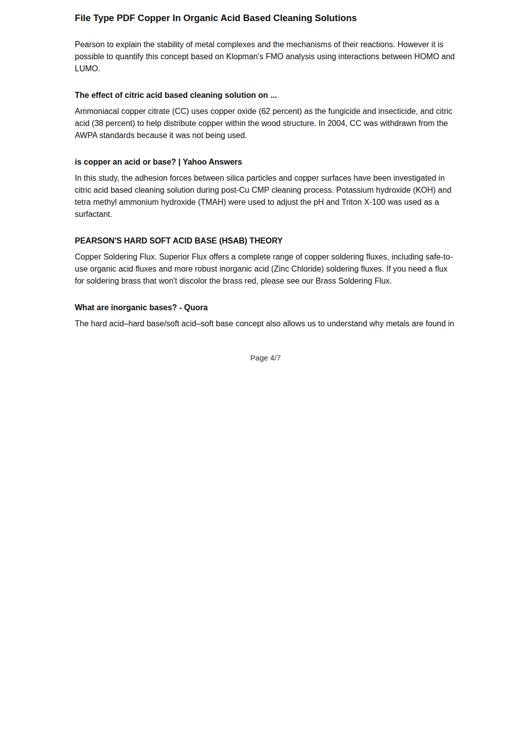File Type PDF Copper In Organic Acid Based Cleaning Solutions
Pearson to explain the stability of metal complexes and the mechanisms of their reactions. However it is possible to quantify this concept based on Klopman's FMO analysis using interactions between HOMO and LUMO.
The effect of citric acid based cleaning solution on ...
Ammoniacal copper citrate (CC) uses copper oxide (62 percent) as the fungicide and insecticide, and citric acid (38 percent) to help distribute copper within the wood structure. In 2004, CC was withdrawn from the AWPA standards because it was not being used.
is copper an acid or base? | Yahoo Answers
In this study, the adhesion forces between silica particles and copper surfaces have been investigated in citric acid based cleaning solution during post-Cu CMP cleaning process. Potassium hydroxide (KOH) and tetra methyl ammonium hydroxide (TMAH) were used to adjust the pH and Triton X-100 was used as a surfactant.
PEARSON'S HARD SOFT ACID BASE (HSAB) THEORY
Copper Soldering Flux. Superior Flux offers a complete range of copper soldering fluxes, including safe-to-use organic acid fluxes and more robust inorganic acid (Zinc Chloride) soldering fluxes. If you need a flux for soldering brass that won't discolor the brass red, please see our Brass Soldering Flux.
What are inorganic bases? - Quora
The hard acid–hard base/soft acid–soft base concept also allows us to understand why metals are found in
Page 4/7